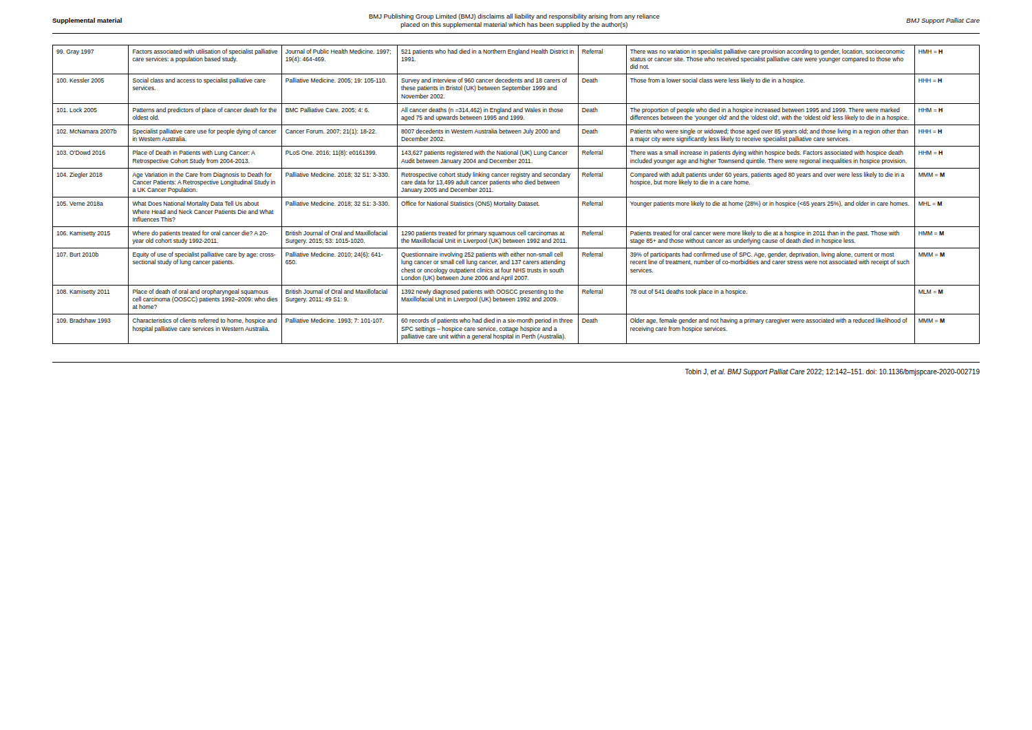Supplemental material
BMJ Publishing Group Limited (BMJ) disclaims all liability and responsibility arising from any reliance
placed on this supplemental material which has been supplied by the author(s)
BMJ Support Palliat Care
| 99. Gray 1997 | Factors associated with utilisation of specialist palliative care services: a population based study. | Journal of Public Health Medicine. 1997; 19(4): 464-469. | 521 patients who had died in a Northern England Health District in 1991. | Referral | There was no variation in specialist palliative care provision according to gender, location, socioeconomic status or cancer site. Those who received specialist palliative care were younger compared to those who did not. | HMH = H |
| 100. Kessler 2005 | Social class and access to specialist palliative care services. | Palliative Medicine. 2005; 19: 105-110. | Survey and interview of 960 cancer decedents and 18 carers of these patients in Bristol (UK) between September 1999 and November 2002. | Death | Those from a lower social class were less likely to die in a hospice. | HHH = H |
| 101. Lock 2005 | Patterns and predictors of place of cancer death for the oldest old. | BMC Palliative Care. 2005; 4: 6. | All cancer deaths (n =314,462) in England and Wales in those aged 75 and upwards between 1995 and 1999. | Death | The proportion of people who died in a hospice increased between 1995 and 1999. There were marked differences between the 'younger old' and the 'oldest old', with the 'oldest old' less likely to die in a hospice. | HHM = H |
| 102. McNamara 2007b | Specialist palliative care use for people dying of cancer in Western Australia. | Cancer Forum. 2007; 21(1): 18-22. | 8007 decedents in Western Australia between July 2000 and December 2002. | Death | Patients who were single or widowed; those aged over 85 years old; and those living in a region other than a major city were significantly less likely to receive specialist palliative care services. | HHH = H |
| 103. O'Dowd 2016 | Place of Death in Patients with Lung Cancer: A Retrospective Cohort Study from 2004-2013. | PLoS One. 2016; 11(8): e0161399. | 143,627 patients registered with the National (UK) Lung Cancer Audit between January 2004 and December 2011. | Referral | There was a small increase in patients dying within hospice beds. Factors associated with hospice death included younger age and higher Townsend quintile. There were regional inequalities in hospice provision. | HHM = H |
| 104. Ziegler 2018 | Age Variation in the Care from Diagnosis to Death for Cancer Patients: A Retrospective Longitudinal Study in a UK Cancer Population. | Palliative Medicine. 2018; 32 S1: 3-330. | Retrospective cohort study linking cancer registry and secondary care data for 13,499 adult cancer patients who died between January 2005 and December 2011. | Referral | Compared with adult patients under 60 years, patients aged 80 years and over were less likely to die in a hospice, but more likely to die in a care home. | MMM = M |
| 105. Verne 2018a | What Does National Mortality Data Tell Us about Where Head and Neck Cancer Patients Die and What Influences This? | Palliative Medicine. 2018; 32 S1: 3-330. | Office for National Statistics (ONS) Mortality Dataset. | Referral | Younger patients more likely to die at home (28%) or in hospice (<65 years 25%), and older in care homes. | MHL = M |
| 106. Kamisetty 2015 | Where do patients treated for oral cancer die? A 20-year old cohort study 1992-2011. | British Journal of Oral and Maxillofacial Surgery. 2015; 53: 1015-1020. | 1290 patients treated for primary squamous cell carcinomas at the Maxillofacial Unit in Liverpool (UK) between 1992 and 2011. | Referral | Patients treated for oral cancer were more likely to die at a hospice in 2011 than in the past. Those with stage 85+ and those without cancer as underlying cause of death died in hospice less. | HMM = M |
| 107. Burt 2010b | Equity of use of specialist palliative care by age: cross-sectional study of lung cancer patients. | Palliative Medicine. 2010; 24(6): 641-650. | Questionnaire involving 252 patients with either non-small cell lung cancer or small cell lung cancer, and 137 carers attending chest or oncology outpatient clinics at four NHS trusts in south London (UK) between June 2006 and April 2007. | Referral | 39% of participants had confirmed use of SPC. Age, gender, deprivation, living alone, current or most recent line of treatment, number of co-morbidities and carer stress were not associated with receipt of such services. | MMM = M |
| 108. Kamisetty 2011 | Place of death of oral and oropharyngeal squamous cell carcinoma (OOSCC) patients 1992–2009: who dies at home? | British Journal of Oral and Maxillofacial Surgery. 2011; 49 S1: 9. | 1392 newly diagnosed patients with OOSCC presenting to the Maxillofacial Unit in Liverpool (UK) between 1992 and 2009. | Referral | 78 out of 541 deaths took place in a hospice. | MLM = M |
| 109. Bradshaw 1993 | Characteristics of clients referred to home, hospice and hospital palliative care services in Western Australia. | Palliative Medicine. 1993; 7: 101-107. | 60 records of patients who had died in a six-month period in three SPC settings – hospice care service, cottage hospice and a palliative care unit within a general hospital in Perth (Australia). | Death | Older age, female gender and not having a primary caregiver were associated with a reduced likelihood of receiving care from hospice services. | MMM = M |
Tobin J, et al. BMJ Support Palliat Care 2022; 12:142–151. doi: 10.1136/bmjspcare-2020-002719